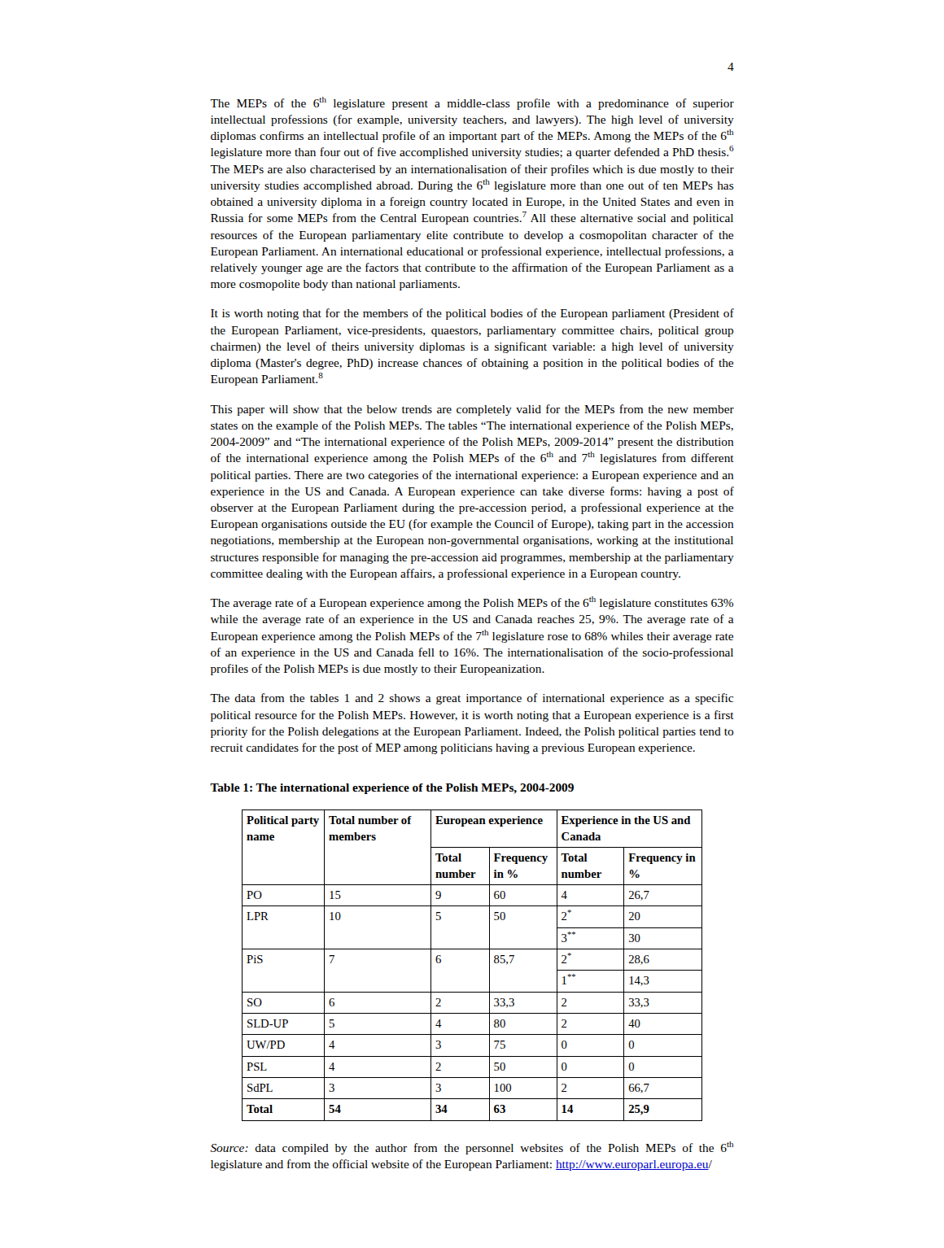4
The MEPs of the 6th legislature present a middle-class profile with a predominance of superior intellectual professions (for example, university teachers, and lawyers). The high level of university diplomas confirms an intellectual profile of an important part of the MEPs. Among the MEPs of the 6th legislature more than four out of five accomplished university studies; a quarter defended a PhD thesis.6 The MEPs are also characterised by an internationalisation of their profiles which is due mostly to their university studies accomplished abroad. During the 6th legislature more than one out of ten MEPs has obtained a university diploma in a foreign country located in Europe, in the United States and even in Russia for some MEPs from the Central European countries.7 All these alternative social and political resources of the European parliamentary elite contribute to develop a cosmopolitan character of the European Parliament. An international educational or professional experience, intellectual professions, a relatively younger age are the factors that contribute to the affirmation of the European Parliament as a more cosmopolite body than national parliaments.
It is worth noting that for the members of the political bodies of the European parliament (President of the European Parliament, vice-presidents, quaestors, parliamentary committee chairs, political group chairmen) the level of theirs university diplomas is a significant variable: a high level of university diploma (Master's degree, PhD) increase chances of obtaining a position in the political bodies of the European Parliament.8
This paper will show that the below trends are completely valid for the MEPs from the new member states on the example of the Polish MEPs. The tables “The international experience of the Polish MEPs, 2004-2009” and “The international experience of the Polish MEPs, 2009-2014” present the distribution of the international experience among the Polish MEPs of the 6th and 7th legislatures from different political parties. There are two categories of the international experience: a European experience and an experience in the US and Canada. A European experience can take diverse forms: having a post of observer at the European Parliament during the pre-accession period, a professional experience at the European organisations outside the EU (for example the Council of Europe), taking part in the accession negotiations, membership at the European non-governmental organisations, working at the institutional structures responsible for managing the pre-accession aid programmes, membership at the parliamentary committee dealing with the European affairs, a professional experience in a European country.
The average rate of a European experience among the Polish MEPs of the 6th legislature constitutes 63% while the average rate of an experience in the US and Canada reaches 25, 9%. The average rate of a European experience among the Polish MEPs of the 7th legislature rose to 68% whiles their average rate of an experience in the US and Canada fell to 16%. The internationalisation of the socio-professional profiles of the Polish MEPs is due mostly to their Europeanization.
The data from the tables 1 and 2 shows a great importance of international experience as a specific political resource for the Polish MEPs. However, it is worth noting that a European experience is a first priority for the Polish delegations at the European Parliament. Indeed, the Polish political parties tend to recruit candidates for the post of MEP among politicians having a previous European experience.
Table 1: The international experience of the Polish MEPs, 2004-2009
| Political party name | Total number of members | European experience | Experience in the US and Canada |
| --- | --- | --- | --- |
| Total number | Frequency in % | Total number | Frequency in % |
| PO | 15 | 9 | 60 | 4 | 26,7 |
| LPR | 10 | 5 | 50 | 2 * | 20 |
| 3 ** | 30 |
| PiS | 7 | 6 | 85,7 | 2 * | 28,6 |
| 1 ** | 14,3 |
| SO | 6 | 2 | 33,3 | 2 | 33,3 |
| SLD-UP | 5 | 4 | 80 | 2 | 40 |
| UW/PD | 4 | 3 | 75 | 0 | 0 |
| PSL | 4 | 2 | 50 | 0 | 0 |
| SdPL | 3 | 3 | 100 | 2 | 66,7 |
| Total | 54 | 34 | 63 | 14 | 25,9 |
Source: data compiled by the author from the personnel websites of the Polish MEPs of the 6th legislature and from the official website of the European Parliament: http://www.europarl.europa.eu/